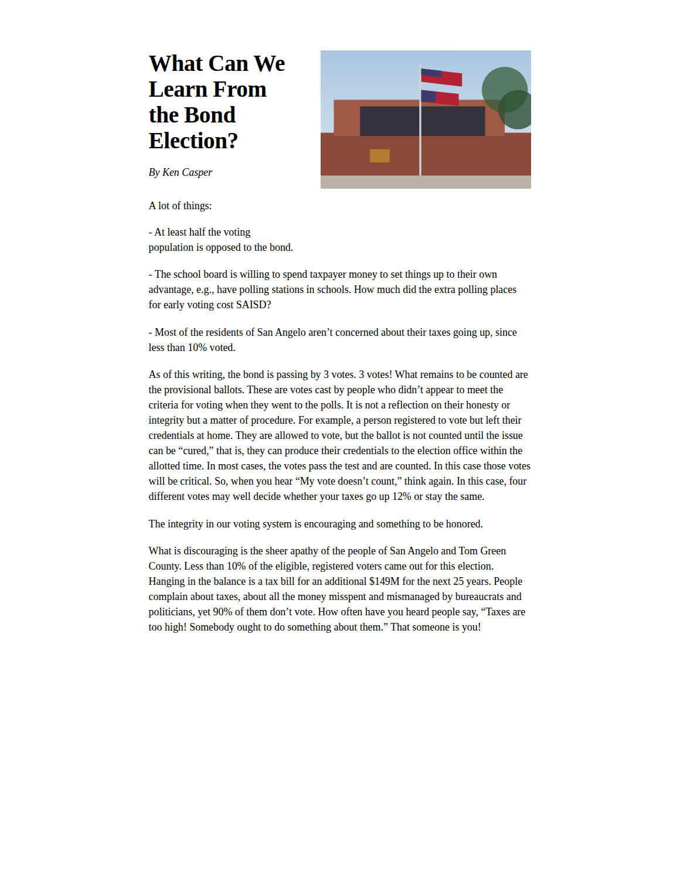What Can We Learn From the Bond Election?
By Ken Casper
A lot of things:
- At least half the voting population is opposed to the bond.
- The school board is willing to spend taxpayer money to set things up to their own advantage, e.g., have polling stations in schools. How much did the extra polling places for early voting cost SAISD?
- Most of the residents of San Angelo aren’t concerned about their taxes going up, since less than 10% voted.
As of this writing, the bond is passing by 3 votes. 3 votes! What remains to be counted are the provisional ballots. These are votes cast by people who didn’t appear to meet the criteria for voting when they went to the polls. It is not a reflection on their honesty or integrity but a matter of procedure. For example, a person registered to vote but left their credentials at home. They are allowed to vote, but the ballot is not counted until the issue can be “cured,” that is, they can produce their credentials to the election office within the allotted time. In most cases, the votes pass the test and are counted. In this case those votes will be critical. So, when you hear “My vote doesn’t count,” think again. In this case, four different votes may well decide whether your taxes go up 12% or stay the same.
The integrity in our voting system is encouraging and something to be honored.
What is discouraging is the sheer apathy of the people of San Angelo and Tom Green County. Less than 10% of the eligible, registered voters came out for this election. Hanging in the balance is a tax bill for an additional $149M for the next 25 years. People complain about taxes, about all the money misspent and mismanaged by bureaucrats and politicians, yet 90% of them don’t vote. How often have you heard people say, “Taxes are too high! Somebody ought to do something about them.” That someone is you!